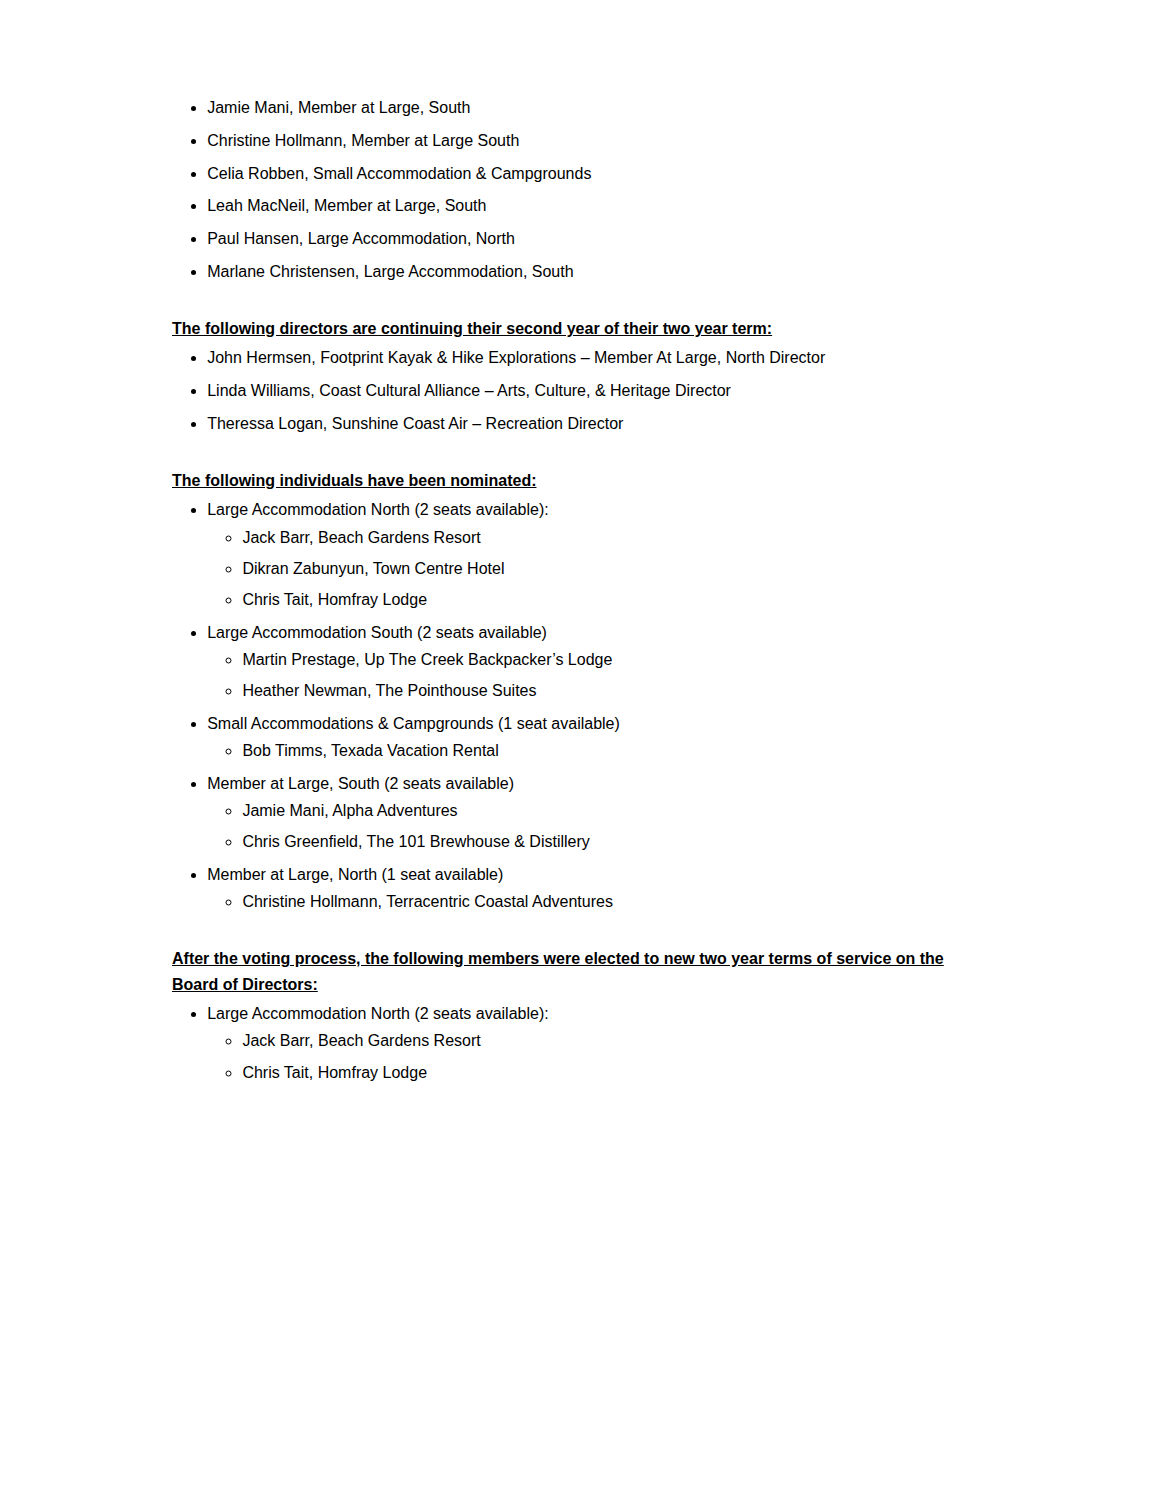Jamie Mani, Member at Large, South
Christine Hollmann, Member at Large South
Celia Robben, Small Accommodation & Campgrounds
Leah MacNeil, Member at Large, South
Paul Hansen, Large Accommodation, North
Marlane Christensen, Large Accommodation, South
The following directors are continuing their second year of their two year term:
John Hermsen, Footprint Kayak & Hike Explorations – Member At Large, North Director
Linda Williams, Coast Cultural Alliance – Arts, Culture, & Heritage Director
Theressa Logan, Sunshine Coast Air – Recreation Director
The following individuals have been nominated:
Large Accommodation North (2 seats available):
Jack Barr, Beach Gardens Resort
Dikran Zabunyun, Town Centre Hotel
Chris Tait, Homfray Lodge
Large Accommodation South (2 seats available)
Martin Prestage, Up The Creek Backpacker’s Lodge
Heather Newman, The Pointhouse Suites
Small Accommodations & Campgrounds (1 seat available)
Bob Timms, Texada Vacation Rental
Member at Large, South (2 seats available)
Jamie Mani, Alpha Adventures
Chris Greenfield, The 101 Brewhouse & Distillery
Member at Large, North (1 seat available)
Christine Hollmann, Terracentric Coastal Adventures
After the voting process, the following members were elected to new two year terms of service on the Board of Directors:
Large Accommodation North (2 seats available):
Jack Barr, Beach Gardens Resort
Chris Tait, Homfray Lodge